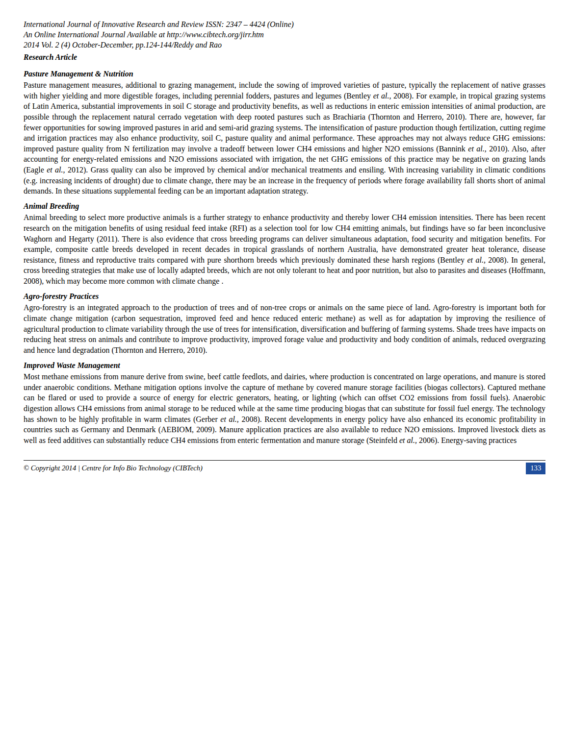International Journal of Innovative Research and Review ISSN: 2347 – 4424 (Online)
An Online International Journal Available at http://www.cibtech.org/jirr.htm
2014 Vol. 2 (4) October-December, pp.124-144/Reddy and Rao
Research Article
Pasture Management & Nutrition
Pasture management measures, additional to grazing management, include the sowing of improved varieties of pasture, typically the replacement of native grasses with higher yielding and more digestible forages, including perennial fodders, pastures and legumes (Bentley et al., 2008). For example, in tropical grazing systems of Latin America, substantial improvements in soil C storage and productivity benefits, as well as reductions in enteric emission intensities of animal production, are possible through the replacement natural cerrado vegetation with deep rooted pastures such as Brachiaria (Thornton and Herrero, 2010). There are, however, far fewer opportunities for sowing improved pastures in arid and semi-arid grazing systems. The intensification of pasture production though fertilization, cutting regime and irrigation practices may also enhance productivity, soil C, pasture quality and animal performance. These approaches may not always reduce GHG emissions: improved pasture quality from N fertilization may involve a tradeoff between lower CH4 emissions and higher N2O emissions (Bannink et al., 2010). Also, after accounting for energy-related emissions and N2O emissions associated with irrigation, the net GHG emissions of this practice may be negative on grazing lands (Eagle et al., 2012). Grass quality can also be improved by chemical and/or mechanical treatments and ensiling. With increasing variability in climatic conditions (e.g. increasing incidents of drought) due to climate change, there may be an increase in the frequency of periods where forage availability fall shorts short of animal demands. In these situations supplemental feeding can be an important adaptation strategy.
Animal Breeding
Animal breeding to select more productive animals is a further strategy to enhance productivity and thereby lower CH4 emission intensities. There has been recent research on the mitigation benefits of using residual feed intake (RFI) as a selection tool for low CH4 emitting animals, but findings have so far been inconclusive Waghorn and Hegarty (2011). There is also evidence that cross breeding programs can deliver simultaneous adaptation, food security and mitigation benefits. For example, composite cattle breeds developed in recent decades in tropical grasslands of northern Australia, have demonstrated greater heat tolerance, disease resistance, fitness and reproductive traits compared with pure shorthorn breeds which previously dominated these harsh regions (Bentley et al., 2008). In general, cross breeding strategies that make use of locally adapted breeds, which are not only tolerant to heat and poor nutrition, but also to parasites and diseases (Hoffmann, 2008), which may become more common with climate change .
Agro-forestry Practices
Agro-forestry is an integrated approach to the production of trees and of non-tree crops or animals on the same piece of land. Agro-forestry is important both for climate change mitigation (carbon sequestration, improved feed and hence reduced enteric methane) as well as for adaptation by improving the resilience of agricultural production to climate variability through the use of trees for intensification, diversification and buffering of farming systems. Shade trees have impacts on reducing heat stress on animals and contribute to improve productivity, improved forage value and productivity and body condition of animals, reduced overgrazing and hence land degradation (Thornton and Herrero, 2010).
Improved Waste Management
Most methane emissions from manure derive from swine, beef cattle feedlots, and dairies, where production is concentrated on large operations, and manure is stored under anaerobic conditions. Methane mitigation options involve the capture of methane by covered manure storage facilities (biogas collectors). Captured methane can be flared or used to provide a source of energy for electric generators, heating, or lighting (which can offset CO2 emissions from fossil fuels). Anaerobic digestion allows CH4 emissions from animal storage to be reduced while at the same time producing biogas that can substitute for fossil fuel energy. The technology has shown to be highly profitable in warm climates (Gerber et al., 2008). Recent developments in energy policy have also enhanced its economic profitability in countries such as Germany and Denmark (AEBIOM, 2009). Manure application practices are also available to reduce N2O emissions. Improved livestock diets as well as feed additives can substantially reduce CH4 emissions from enteric fermentation and manure storage (Steinfeld et al., 2006). Energy-saving practices
© Copyright 2014 | Centre for Info Bio Technology (CIBTech) 133